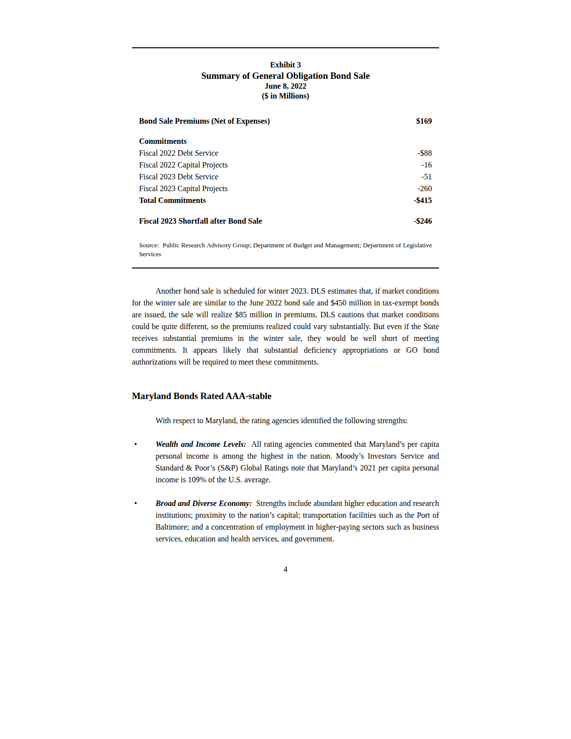Exhibit 3 Summary of General Obligation Bond Sale June 8, 2022 ($ in Millions)
| Bond Sale Premiums (Net of Expenses) | $169 |
| Commitments | |
| Fiscal 2022 Debt Service | -$88 |
| Fiscal 2022 Capital Projects | -16 |
| Fiscal 2023 Debt Service | -51 |
| Fiscal 2023 Capital Projects | -260 |
| Total Commitments | -$415 |
| Fiscal 2023 Shortfall after Bond Sale | -$246 |
Source: Public Research Advisory Group; Department of Budget and Management; Department of Legislative Services
Another bond sale is scheduled for winter 2023. DLS estimates that, if market conditions for the winter sale are similar to the June 2022 bond sale and $450 million in tax-exempt bonds are issued, the sale will realize $85 million in premiums. DLS cautions that market conditions could be quite different, so the premiums realized could vary substantially. But even if the State receives substantial premiums in the winter sale, they would be well short of meeting commitments. It appears likely that substantial deficiency appropriations or GO bond authorizations will be required to meet these commitments.
Maryland Bonds Rated AAA-stable
With respect to Maryland, the rating agencies identified the following strengths:
Wealth and Income Levels: All rating agencies commented that Maryland’s per capita personal income is among the highest in the nation. Moody’s Investors Service and Standard & Poor’s (S&P) Global Ratings note that Maryland’s 2021 per capita personal income is 109% of the U.S. average.
Broad and Diverse Economy: Strengths include abundant higher education and research institutions; proximity to the nation’s capital; transportation facilities such as the Port of Baltimore; and a concentration of employment in higher-paying sectors such as business services, education and health services, and government.
4